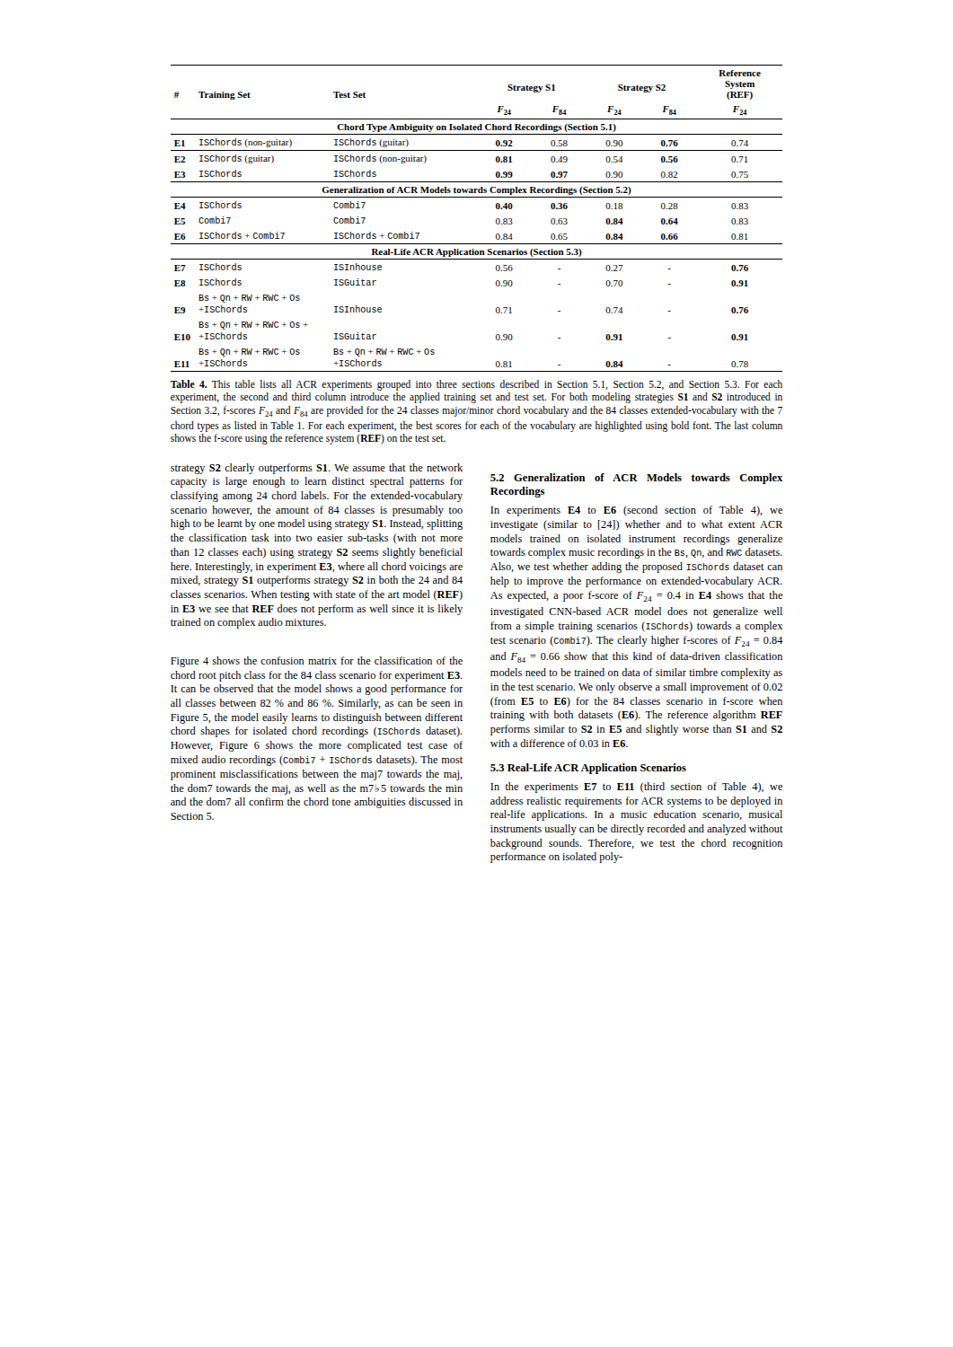| # | Training Set | Test Set | Strategy S1 | Strategy S2 | Reference System (REF) |
| --- | --- | --- | --- | --- | --- |
| | | | F 24 | F 84 | F 24 | F 84 | F 24 |
| Chord Type Ambiguity on Isolated Chord Recordings (Section 5.1) |
| E1 | ISChords (non-guitar) | ISChords (guitar) | 0.92 | 0.58 | 0.90 | 0.76 | 0.74 |
| E2 | ISChords (guitar) | ISChords (non-guitar) | 0.81 | 0.49 | 0.54 | 0.56 | 0.71 |
| E3 | ISChords | ISChords | 0.99 | 0.97 | 0.90 | 0.82 | 0.75 |
| Generalization of ACR Models towards Complex Recordings (Section 5.2) |
| E4 | ISChords | Combi7 | 0.40 | 0.36 | 0.18 | 0.28 | 0.83 |
| E5 | Combi7 | Combi7 | 0.83 | 0.63 | 0.84 | 0.64 | 0.83 |
| E6 | ISChords + Combi7 | ISChords + Combi7 | 0.84 | 0.65 | 0.84 | 0.66 | 0.81 |
| Real-Life ACR Application Scenarios (Section 5.3) |
| E7 | ISChords | ISInhouse | 0.56 | - | 0.27 | - | 0.76 |
| E8 | ISChords | ISGuitar | 0.90 | - | 0.70 | - | 0.91 |
| E9 | Bs + Qn + RW + RWC + Os + ISChords | ISInhouse | 0.71 | - | 0.74 | - | 0.76 |
| E10 | Bs + Qn + RW + RWC + Os + + ISChords | ISGuitar | 0.90 | - | 0.91 | - | 0.91 |
| E11 | Bs + Qn + RW + RWC + Os + ISChords | Bs + Qn + RW + RWC + Os + ISChords | 0.81 | - | 0.84 | - | 0.78 |
Table 4. This table lists all ACR experiments grouped into three sections described in Section 5.1, Section 5.2, and Section 5.3. For each experiment, the second and third column introduce the applied training set and test set. For both modeling strategies S1 and S2 introduced in Section 3.2, f-scores F 24 and F 84 are provided for the 24 classes major/minor chord vocabulary and the 84 classes extended-vocabulary with the 7 chord types as listed in Table 1. For each experiment, the best scores for each of the vocabulary are highlighted using bold font. The last column shows the f-score using the reference system (REF) on the test set.
strategy S2 clearly outperforms S1. We assume that the network capacity is large enough to learn distinct spectral patterns for classifying among 24 chord labels. For the extended-vocabulary scenario however, the amount of 84 classes is presumably too high to be learnt by one model using strategy S1. Instead, splitting the classification task into two easier sub-tasks (with not more than 12 classes each) using strategy S2 seems slightly beneficial here. Interestingly, in experiment E3, where all chord voicings are mixed, strategy S1 outperforms strategy S2 in both the 24 and 84 classes scenarios. When testing with state of the art model (REF) in E3 we see that REF does not perform as well since it is likely trained on complex audio mixtures.
Figure 4 shows the confusion matrix for the classification of the chord root pitch class for the 84 class scenario for experiment E3. It can be observed that the model shows a good performance for all classes between 82 % and 86 %. Similarly, as can be seen in Figure 5, the model easily learns to distinguish between different chord shapes for isolated chord recordings (ISChords dataset). However, Figure 6 shows the more complicated test case of mixed audio recordings (Combi7 + ISChords datasets). The most prominent misclassifications between the maj7 towards the maj, the dom7 towards the maj, as well as the m7♭5 towards the min and the dom7 all confirm the chord tone ambiguities discussed in Section 5.
5.2 Generalization of ACR Models towards Complex Recordings
In experiments E4 to E6 (second section of Table 4), we investigate (similar to [24]) whether and to what extent ACR models trained on isolated instrument recordings generalize towards complex music recordings in the Bs, Qn, and RWC datasets. Also, we test whether adding the proposed ISChords dataset can help to improve the performance on extended-vocabulary ACR. As expected, a poor f-score of F 24 = 0.4 in E4 shows that the investigated CNN-based ACR model does not generalize well from a simple training scenarios (ISChords) towards a complex test scenario (Combi7). The clearly higher f-scores of F 24 = 0.84 and F 84 = 0.66 show that this kind of data-driven classification models need to be trained on data of similar timbre complexity as in the test scenario. We only observe a small improvement of 0.02 (from E5 to E6) for the 84 classes scenario in f-score when training with both datasets (E6). The reference algorithm REF performs similar to S2 in E5 and slightly worse than S1 and S2 with a difference of 0.03 in E6.
5.3 Real-Life ACR Application Scenarios
In the experiments E7 to E11 (third section of Table 4), we address realistic requirements for ACR systems to be deployed in real-life applications. In a music education scenario, musical instruments usually can be directly recorded and analyzed without background sounds. Therefore, we test the chord recognition performance on isolated poly-